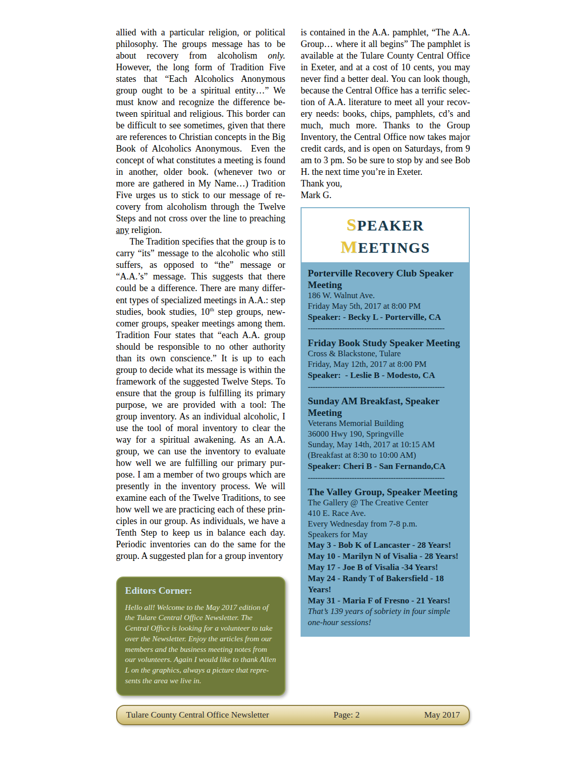allied with a particular religion, or political philosophy. The groups message has to be about recovery from alcoholism only. However, the long form of Tradition Five states that “Each Alcoholics Anonymous group ought to be a spiritual entity…” We must know and recognize the difference between spiritual and religious. This border can be difficult to see sometimes, given that there are references to Christian concepts in the Big Book of Alcoholics Anonymous. Even the concept of what constitutes a meeting is found in another, older book. (whenever two or more are gathered in My Name…) Tradition Five urges us to stick to our message of recovery from alcoholism through the Twelve Steps and not cross over the line to preaching any religion.
The Tradition specifies that the group is to carry “its” message to the alcoholic who still suffers, as opposed to “the” message or “A.A.’s” message. This suggests that there could be a difference. There are many different types of specialized meetings in A.A.: step studies, book studies, 10th step groups, newcomer groups, speaker meetings among them. Tradition Four states that “each A.A. group should be responsible to no other authority than its own conscience.” It is up to each group to decide what its message is within the framework of the suggested Twelve Steps. To ensure that the group is fulfilling its primary purpose, we are provided with a tool: The group inventory. As an individual alcoholic, I use the tool of moral inventory to clear the way for a spiritual awakening. As an A.A. group, we can use the inventory to evaluate how well we are fulfilling our primary purpose. I am a member of two groups which are presently in the inventory process. We will examine each of the Twelve Traditions, to see how well we are practicing each of these principles in our group. As individuals, we have a Tenth Step to keep us in balance each day. Periodic inventories can do the same for the group. A suggested plan for a group inventory
Editors Corner:
Hello all! Welcome to the May 2017 edition of the Tulare Central Office Newsletter. The Central Office is looking for a volunteer to take over the Newsletter. Enjoy the articles from our members and the business meeting notes from our volunteers. Again I would like to thank Allen L on the graphics, always a picture that represents the area we live in.
is contained in the A.A. pamphlet, “The A.A. Group… where it all begins” The pamphlet is available at the Tulare County Central Office in Exeter, and at a cost of 10 cents, you may never find a better deal. You can look though, because the Central Office has a terrific selection of A.A. literature to meet all your recovery needs: books, chips, pamphlets, cd’s and much, much more. Thanks to the Group Inventory, the Central Office now takes major credit cards, and is open on Saturdays, from 9 am to 3 pm. So be sure to stop by and see Bob H. the next time you’re in Exeter.
Thank you,
Mark G.
SPEAKER MEETINGS
Porterville Recovery Club Speaker Meeting
186 W. Walnut Ave.
Friday May 5th, 2017 at 8:00 PM
Speaker: - Becky L - Porterville, CA
--------------------------------------------------------
Friday Book Study Speaker Meeting
Cross & Blackstone, Tulare
Friday, May 12th, 2017 at 8:00 PM
Speaker: - Leslie B - Modesto, CA
--------------------------------------------------------
Sunday AM Breakfast, Speaker Meeting
Veterans Memorial Building
36000 Hwy 190, Springville
Sunday, May 14th, 2017 at 10:15 AM
(Breakfast at 8:30 to 10:00 AM)
Speaker: Cheri B - San Fernando,CA
--------------------------------------------------------
The Valley Group, Speaker Meeting
The Gallery @ The Creative Center
410 E. Race Ave.
Every Wednesday from 7-8 p.m.
Speakers for May
May 3 - Bob K of Lancaster - 28 Years!
May 10 - Marilyn N of Visalia - 28 Years!
May 17 - Joe B of Visalia -34 Years!
May 24 - Randy T of Bakersfield - 18 Years!
May 31 - Maria F of Fresno - 21 Years!
That’s 139 years of sobriety in four simple one-hour sessions!
Tulare County Central Office Newsletter
Page: 2
May 2017